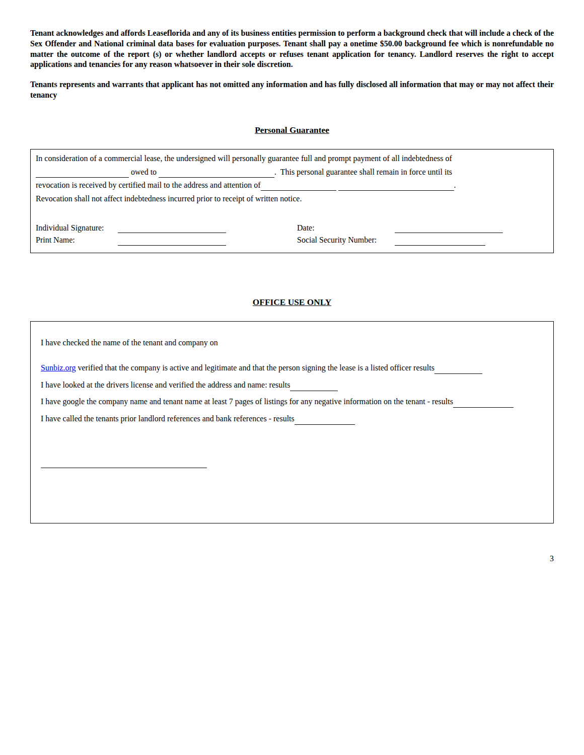Tenant acknowledges and affords Leaseflorida and any of its business entities permission to perform a background check that will include a check of the Sex Offender and National criminal data bases for evaluation purposes. Tenant shall pay a onetime $50.00 background fee which is nonrefundable no matter the outcome of the report (s) or whether landlord accepts or refuses tenant application for tenancy. Landlord reserves the right to accept applications and tenancies for any reason whatsoever in their sole discretion.
Tenants represents and warrants that applicant has not omitted any information and has fully disclosed all information that may or may not affect their tenancy
Personal Guarantee
In consideration of a commercial lease, the undersigned will personally guarantee full and prompt payment of all indebtedness of
owed to . This personal guarantee shall remain in force until its
revocation is received by certified mail to the address and attention of .
Revocation shall not affect indebtedness incurred prior to receipt of written notice.
| Individual Signature: | | Date: | |
| Print Name: | | Social Security Number: | |
OFFICE USE ONLY
I have checked the name of the tenant and company on
Sunbiz.org verified that the company is active and legitimate and that the person signing the lease is a listed officer results
I have looked at the drivers license and verified the address and name: results
I have google the company name and tenant name at least 7 pages of listings for any negative information on the tenant - results
I have called the tenants prior landlord references and bank references - results
3